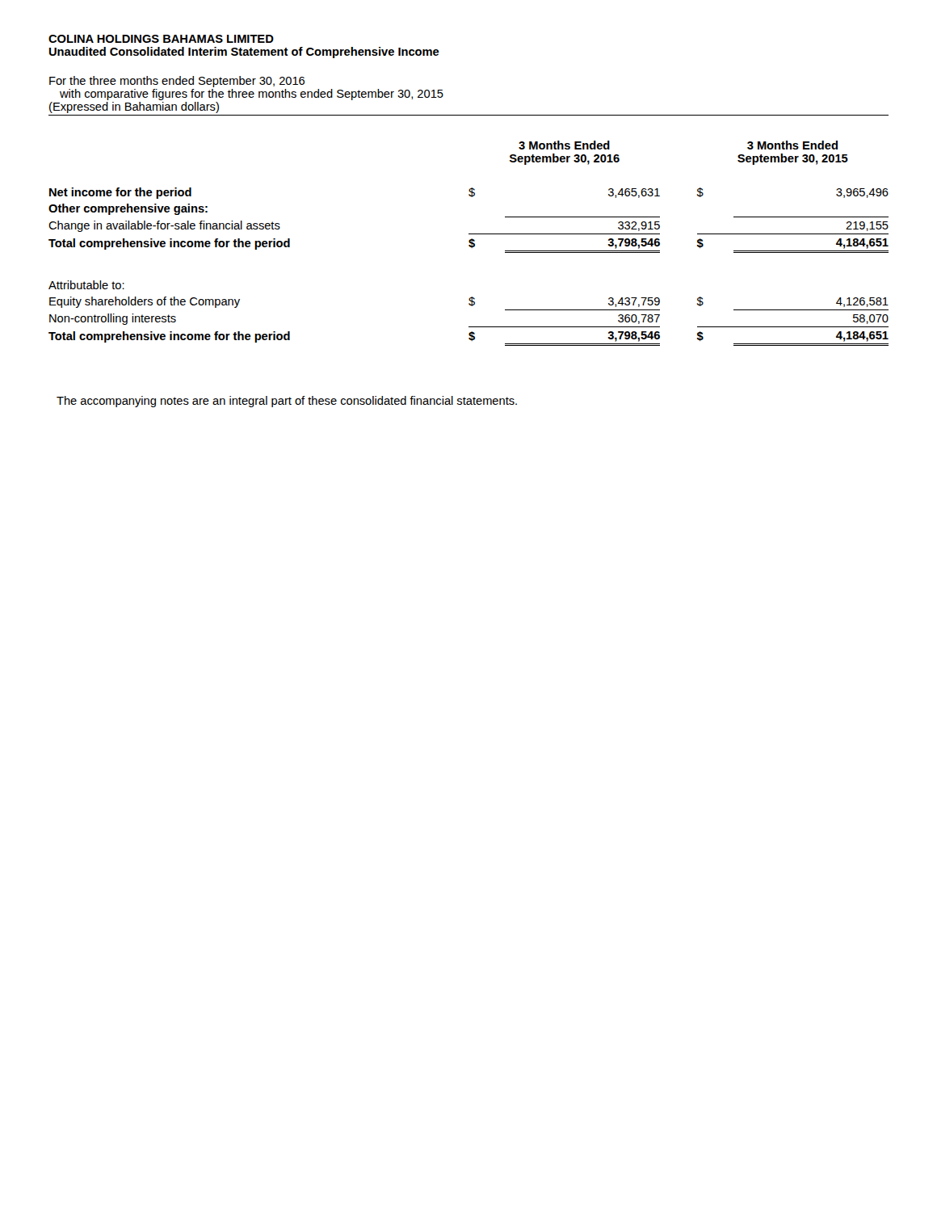COLINA HOLDINGS BAHAMAS LIMITED
Unaudited Consolidated Interim Statement of Comprehensive Income
For the three months ended September 30, 2016
with comparative figures for the three months ended September 30, 2015
(Expressed in Bahamian dollars)
| | 3 Months Ended September 30, 2016 | | 3 Months Ended September 30, 2015 |
| --- | --- | --- | --- |
| Net income for the period | $ | 3,465,631 | | $ | 3,965,496 |
| Other comprehensive gains: | | | | | |
| Change in available-for-sale financial assets | | 332,915 | | | 219,155 |
| Total comprehensive income for the period | $ | 3,798,546 | | $ | 4,184,651 |
| Attributable to: | | | | | |
| Equity shareholders of the Company | $ | 3,437,759 | | $ | 4,126,581 |
| Non-controlling interests | | 360,787 | | | 58,070 |
| Total comprehensive income for the period | $ | 3,798,546 | | $ | 4,184,651 |
The accompanying notes are an integral part of these consolidated financial statements.